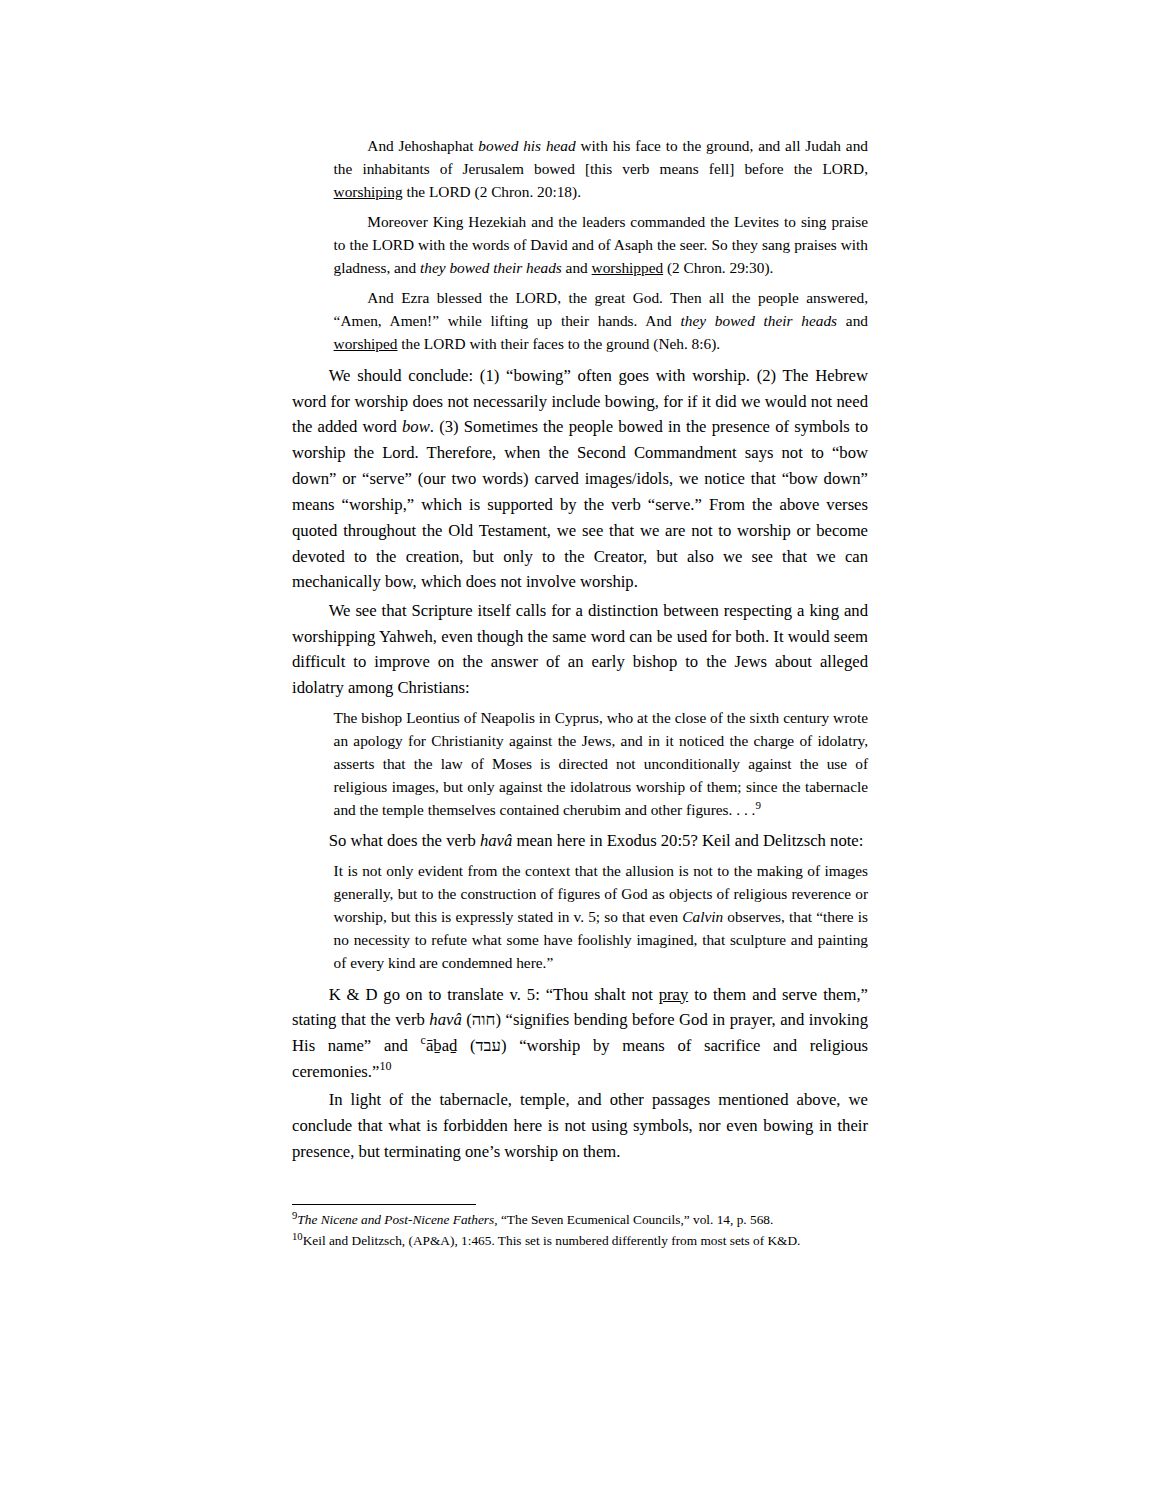And Jehoshaphat bowed his head with his face to the ground, and all Judah and the inhabitants of Jerusalem bowed [this verb means fell] before the LORD, worshiping the LORD (2 Chron. 20:18).
Moreover King Hezekiah and the leaders commanded the Levites to sing praise to the LORD with the words of David and of Asaph the seer. So they sang praises with gladness, and they bowed their heads and worshipped (2 Chron. 29:30).
And Ezra blessed the LORD, the great God. Then all the people answered, “Amen, Amen!” while lifting up their hands. And they bowed their heads and worshiped the LORD with their faces to the ground (Neh. 8:6).
We should conclude: (1) “bowing” often goes with worship. (2) The Hebrew word for worship does not necessarily include bowing, for if it did we would not need the added word bow. (3) Sometimes the people bowed in the presence of symbols to worship the Lord. Therefore, when the Second Commandment says not to “bow down” or “serve” (our two words) carved images/idols, we notice that “bow down” means “worship,” which is supported by the verb “serve.” From the above verses quoted throughout the Old Testament, we see that we are not to worship or become devoted to the creation, but only to the Creator, but also we see that we can mechanically bow, which does not involve worship.
We see that Scripture itself calls for a distinction between respecting a king and worshipping Yahweh, even though the same word can be used for both. It would seem difficult to improve on the answer of an early bishop to the Jews about alleged idolatry among Christians:
The bishop Leontius of Neapolis in Cyprus, who at the close of the sixth century wrote an apology for Christianity against the Jews, and in it noticed the charge of idolatry, asserts that the law of Moses is directed not unconditionally against the use of religious images, but only against the idolatrous worship of them; since the tabernacle and the temple themselves contained cherubim and other figures. . . .9
So what does the verb havâ mean here in Exodus 20:5? Keil and Delitzsch note:
It is not only evident from the context that the allusion is not to the making of images generally, but to the construction of figures of God as objects of religious reverence or worship, but this is expressly stated in v. 5; so that even Calvin observes, that “there is no necessity to refute what some have foolishly imagined, that sculpture and painting of every kind are condemned here.”
K & D go on to translate v. 5: “Thou shalt not pray to them and serve them,” stating that the verb havâ (חוה) “signifies bending before God in prayer, and invoking His name” and cāḇaḏ (עבד) “worship by means of sacrifice and religious ceremonies.”10
In light of the tabernacle, temple, and other passages mentioned above, we conclude that what is forbidden here is not using symbols, nor even bowing in their presence, but terminating one’s worship on them.
9The Nicene and Post-Nicene Fathers, “The Seven Ecumenical Councils,” vol. 14, p. 568.
10Keil and Delitzsch, (AP&A), 1:465. This set is numbered differently from most sets of K&D.